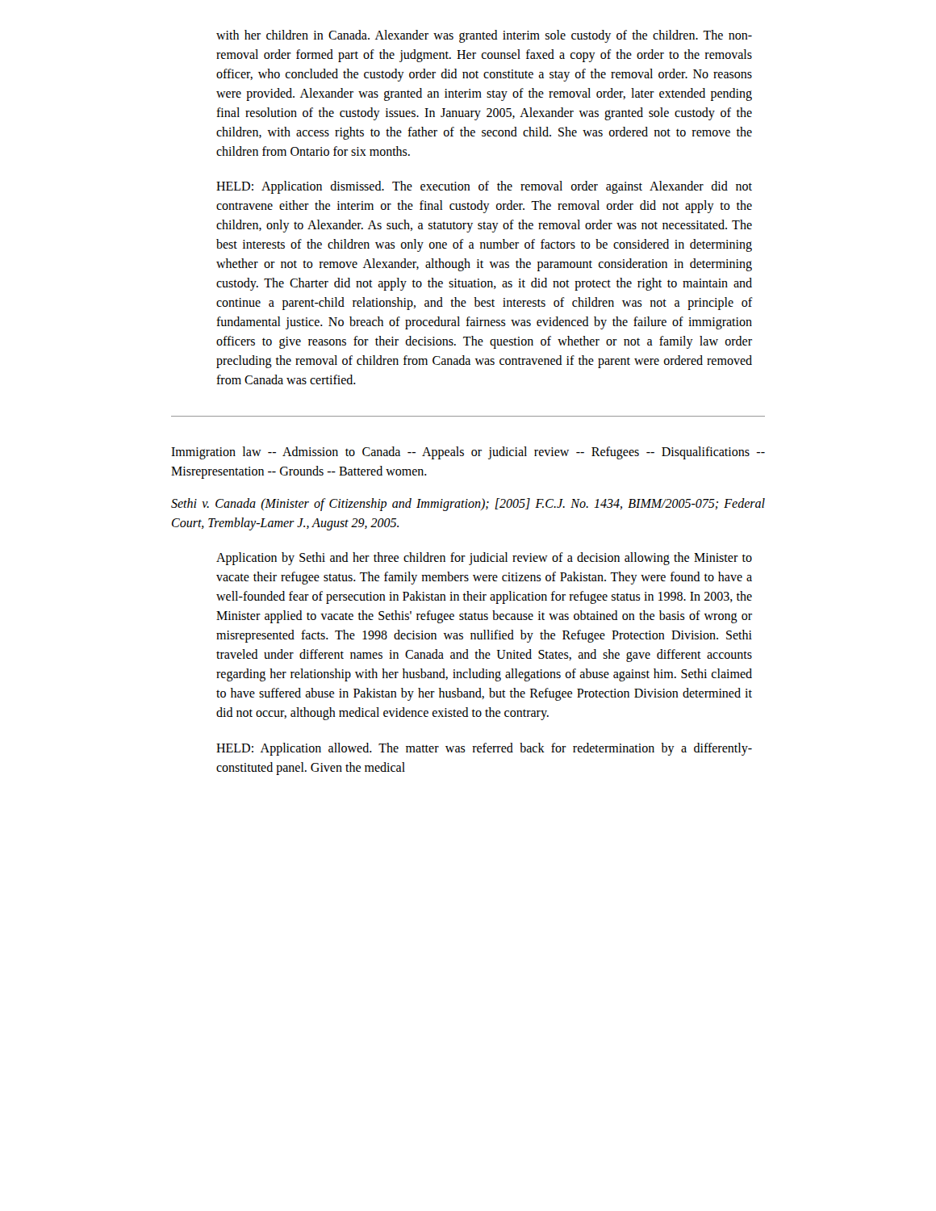with her children in Canada. Alexander was granted interim sole custody of the children. The non-removal order formed part of the judgment. Her counsel faxed a copy of the order to the removals officer, who concluded the custody order did not constitute a stay of the removal order. No reasons were provided. Alexander was granted an interim stay of the removal order, later extended pending final resolution of the custody issues. In January 2005, Alexander was granted sole custody of the children, with access rights to the father of the second child. She was ordered not to remove the children from Ontario for six months.
HELD: Application dismissed. The execution of the removal order against Alexander did not contravene either the interim or the final custody order. The removal order did not apply to the children, only to Alexander. As such, a statutory stay of the removal order was not necessitated. The best interests of the children was only one of a number of factors to be considered in determining whether or not to remove Alexander, although it was the paramount consideration in determining custody. The Charter did not apply to the situation, as it did not protect the right to maintain and continue a parent-child relationship, and the best interests of children was not a principle of fundamental justice. No breach of procedural fairness was evidenced by the failure of immigration officers to give reasons for their decisions. The question of whether or not a family law order precluding the removal of children from Canada was contravened if the parent were ordered removed from Canada was certified.
Immigration law -- Admission to Canada -- Appeals or judicial review -- Refugees -- Disqualifications -- Misrepresentation -- Grounds -- Battered women.
Sethi v. Canada (Minister of Citizenship and Immigration); [2005] F.C.J. No. 1434, BIMM/2005-075; Federal Court, Tremblay-Lamer J., August 29, 2005.
Application by Sethi and her three children for judicial review of a decision allowing the Minister to vacate their refugee status. The family members were citizens of Pakistan. They were found to have a well-founded fear of persecution in Pakistan in their application for refugee status in 1998. In 2003, the Minister applied to vacate the Sethis' refugee status because it was obtained on the basis of wrong or misrepresented facts. The 1998 decision was nullified by the Refugee Protection Division. Sethi traveled under different names in Canada and the United States, and she gave different accounts regarding her relationship with her husband, including allegations of abuse against him. Sethi claimed to have suffered abuse in Pakistan by her husband, but the Refugee Protection Division determined it did not occur, although medical evidence existed to the contrary.
HELD: Application allowed. The matter was referred back for redetermination by a differently-constituted panel. Given the medical